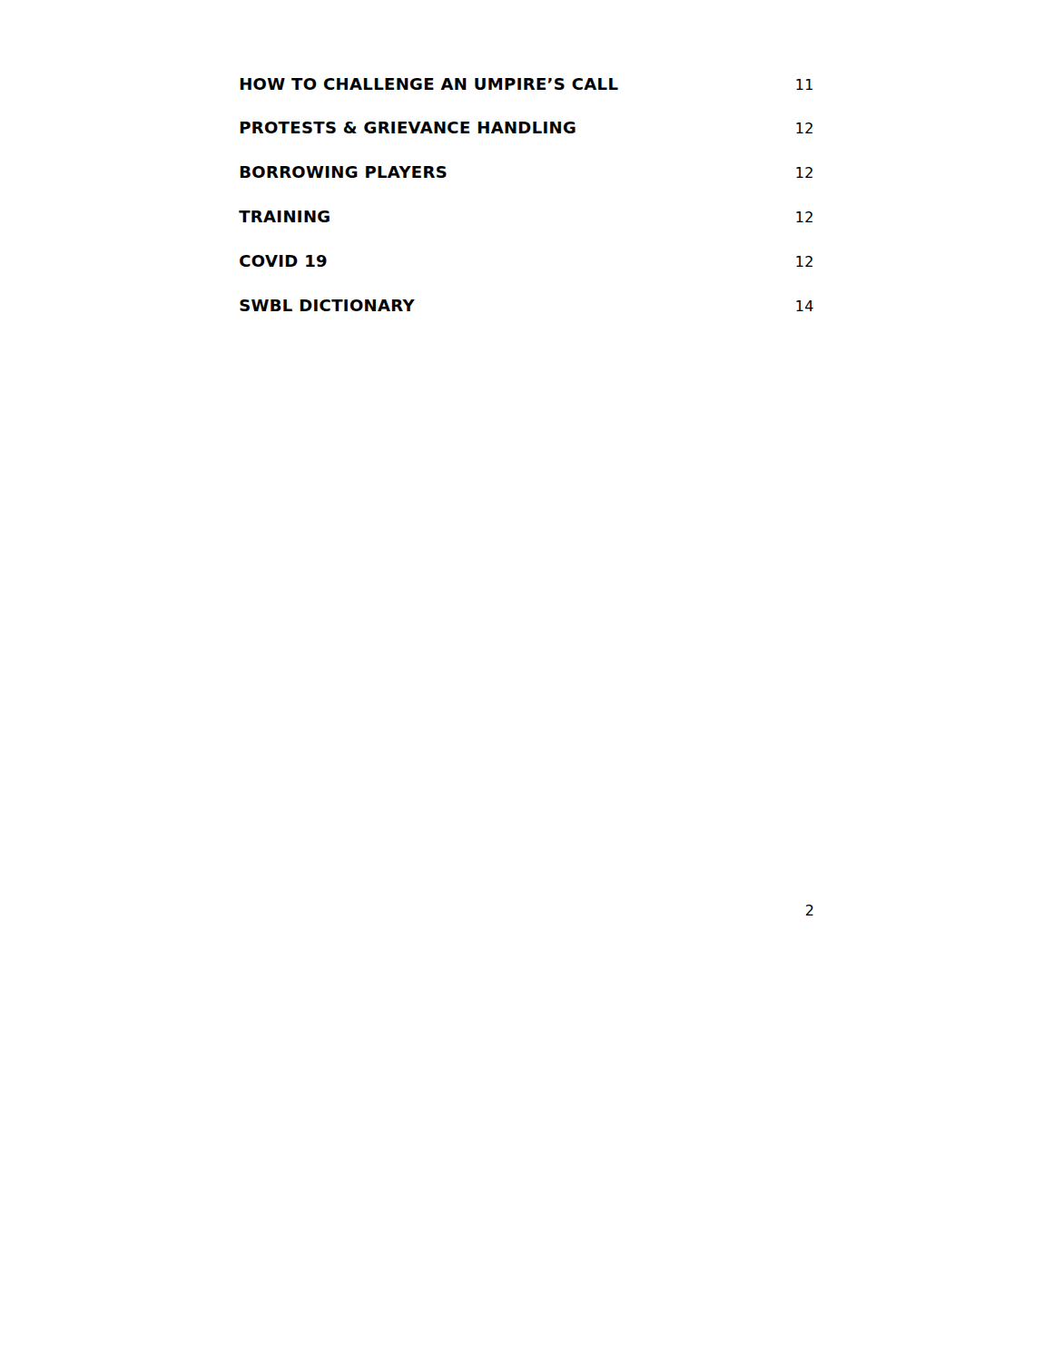HOW TO CHALLENGE AN UMPIRE’S CALL 11
PROTESTS & GRIEVANCE HANDLING 12
BORROWING PLAYERS 12
TRAINING 12
COVID 19 12
SWBL DICTIONARY 14
2